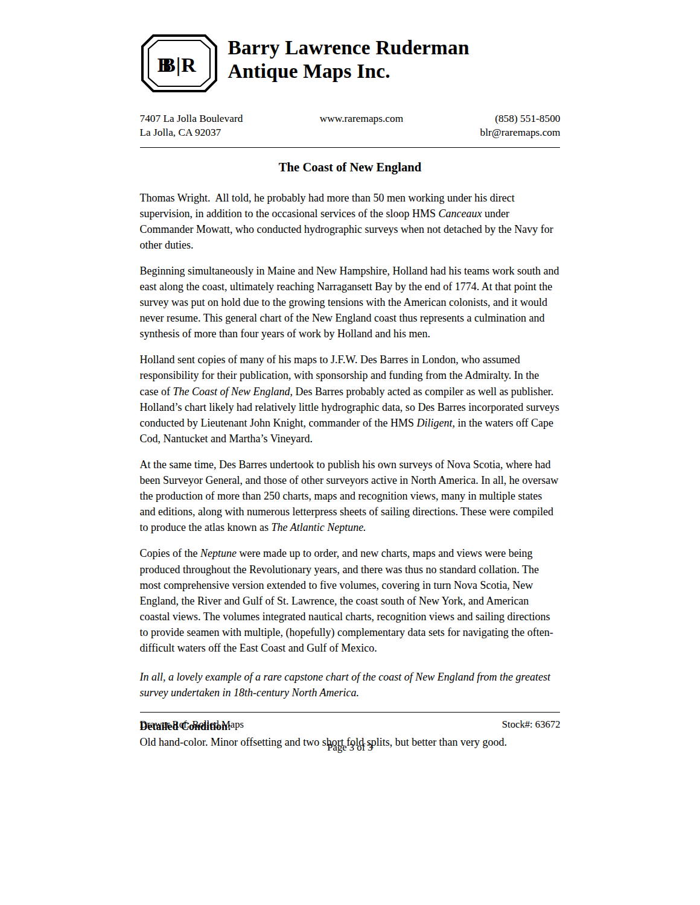B|R B
Barry Lawrence Ruderman
Antique Maps Inc.
7407 La Jolla Boulevard
La Jolla, CA 92037
www.raremaps.com
(858) 551-8500
blr@raremaps.com
The Coast of New England
Thomas Wright. All told, he probably had more than 50 men working under his direct supervision, in addition to the occasional services of the sloop HMS Canceaux under Commander Mowatt, who conducted hydrographic surveys when not detached by the Navy for other duties.
Beginning simultaneously in Maine and New Hampshire, Holland had his teams work south and east along the coast, ultimately reaching Narragansett Bay by the end of 1774. At that point the survey was put on hold due to the growing tensions with the American colonists, and it would never resume. This general chart of the New England coast thus represents a culmination and synthesis of more than four years of work by Holland and his men.
Holland sent copies of many of his maps to J.F.W. Des Barres in London, who assumed responsibility for their publication, with sponsorship and funding from the Admiralty. In the case of The Coast of New England, Des Barres probably acted as compiler as well as publisher. Holland’s chart likely had relatively little hydrographic data, so Des Barres incorporated surveys conducted by Lieutenant John Knight, commander of the HMS Diligent, in the waters off Cape Cod, Nantucket and Martha’s Vineyard.
At the same time, Des Barres undertook to publish his own surveys of Nova Scotia, where had been Surveyor General, and those of other surveyors active in North America. In all, he oversaw the production of more than 250 charts, maps and recognition views, many in multiple states and editions, along with numerous letterpress sheets of sailing directions. These were compiled to produce the atlas known as The Atlantic Neptune.
Copies of the Neptune were made up to order, and new charts, maps and views were being produced throughout the Revolutionary years, and there was thus no standard collation. The most comprehensive version extended to five volumes, covering in turn Nova Scotia, New England, the River and Gulf of St. Lawrence, the coast south of New York, and American coastal views. The volumes integrated nautical charts, recognition views and sailing directions to provide seamen with multiple, (hopefully) complementary data sets for navigating the often-difficult waters off the East Coast and Gulf of Mexico.
In all, a lovely example of a rare capstone chart of the coast of New England from the greatest survey undertaken in 18th-century North America.
Detailed Condition:
Old hand-color. Minor offsetting and two short fold splits, but better than very good.
Drawer Ref: Rolled Maps
Stock#: 63672
Page 3 of 3